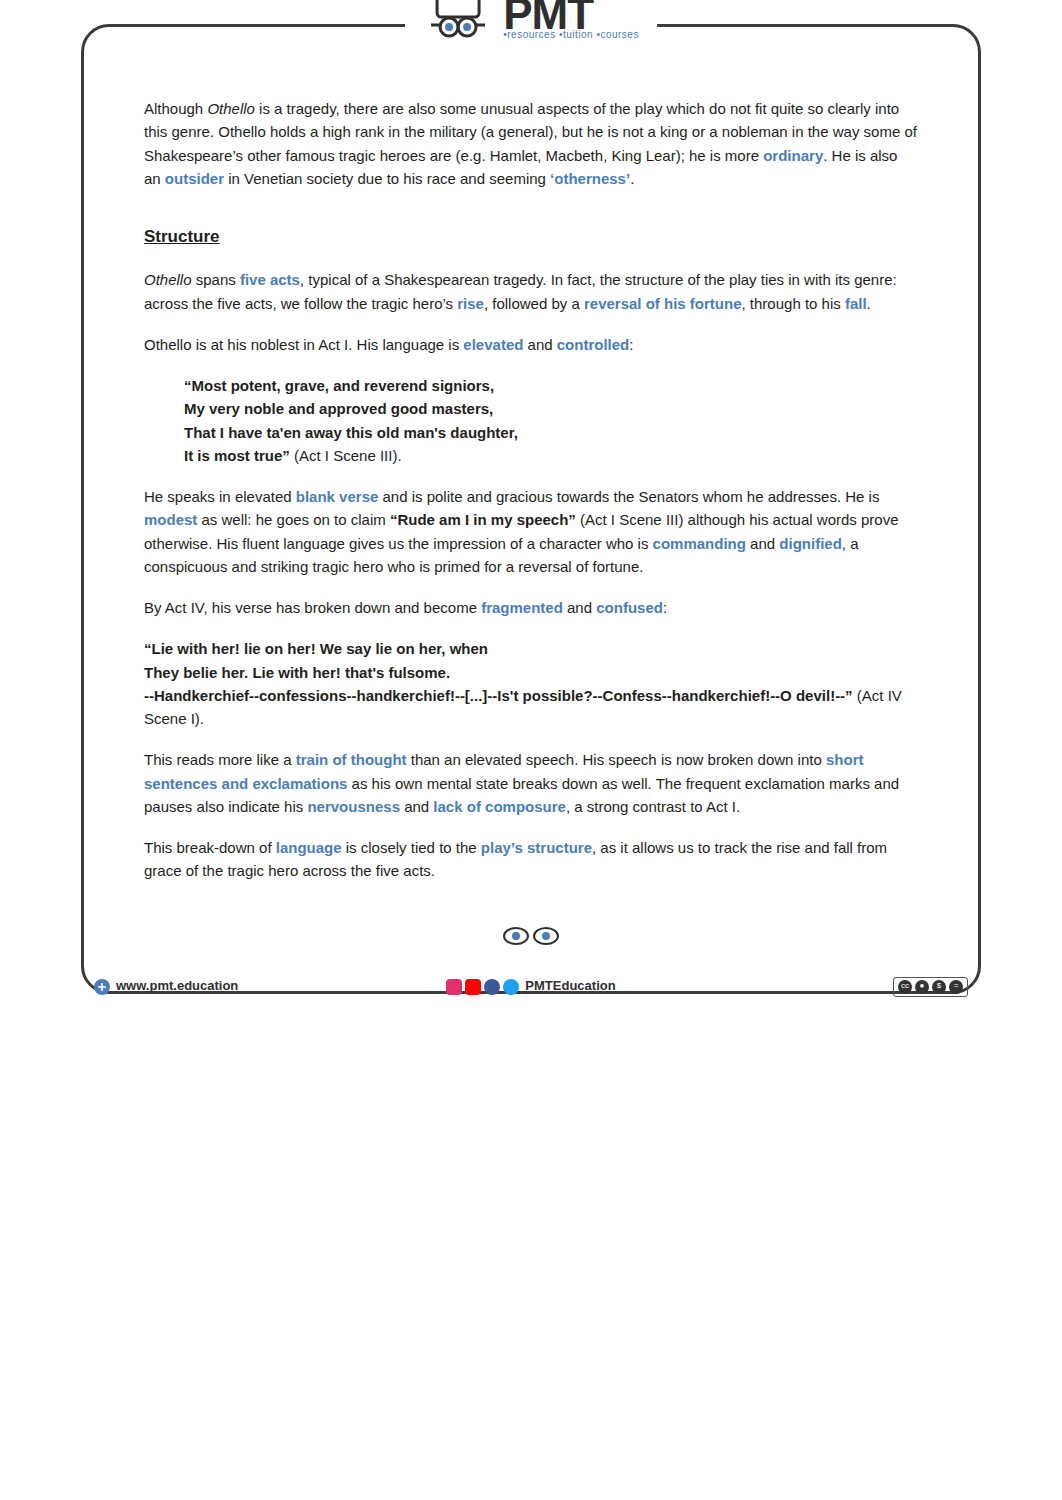PMT •resources •tuition •courses
Although Othello is a tragedy, there are also some unusual aspects of the play which do not fit quite so clearly into this genre. Othello holds a high rank in the military (a general), but he is not a king or a nobleman in the way some of Shakespeare’s other famous tragic heroes are (e.g. Hamlet, Macbeth, King Lear); he is more ordinary. He is also an outsider in Venetian society due to his race and seeming ‘otherness’.
Structure
Othello spans five acts, typical of a Shakespearean tragedy. In fact, the structure of the play ties in with its genre: across the five acts, we follow the tragic hero’s rise, followed by a reversal of his fortune, through to his fall.
Othello is at his noblest in Act I. His language is elevated and controlled:
“Most potent, grave, and reverend signiors,
My very noble and approved good masters,
That I have ta'en away this old man's daughter,
It is most true” (Act I Scene III).
He speaks in elevated blank verse and is polite and gracious towards the Senators whom he addresses. He is modest as well: he goes on to claim “Rude am I in my speech” (Act I Scene III) although his actual words prove otherwise. His fluent language gives us the impression of a character who is commanding and dignified, a conspicuous and striking tragic hero who is primed for a reversal of fortune.
By Act IV, his verse has broken down and become fragmented and confused:
“Lie with her! lie on her! We say lie on her, when
They belie her. Lie with her! that's fulsome.
--Handkerchief--confessions--handkerchief!--[...]--Is't possible?--Confess--handkerchief!--O devil!--” (Act IV Scene I).
This reads more like a train of thought than an elevated speech. His speech is now broken down into short sentences and exclamations as his own mental state breaks down as well. The frequent exclamation marks and pauses also indicate his nervousness and lack of composure, a strong contrast to Act I.
This break-down of language is closely tied to the play’s structure, as it allows us to track the rise and fall from grace of the tragic hero across the five acts.
www.pmt.education
PMTEducation
cc●$=